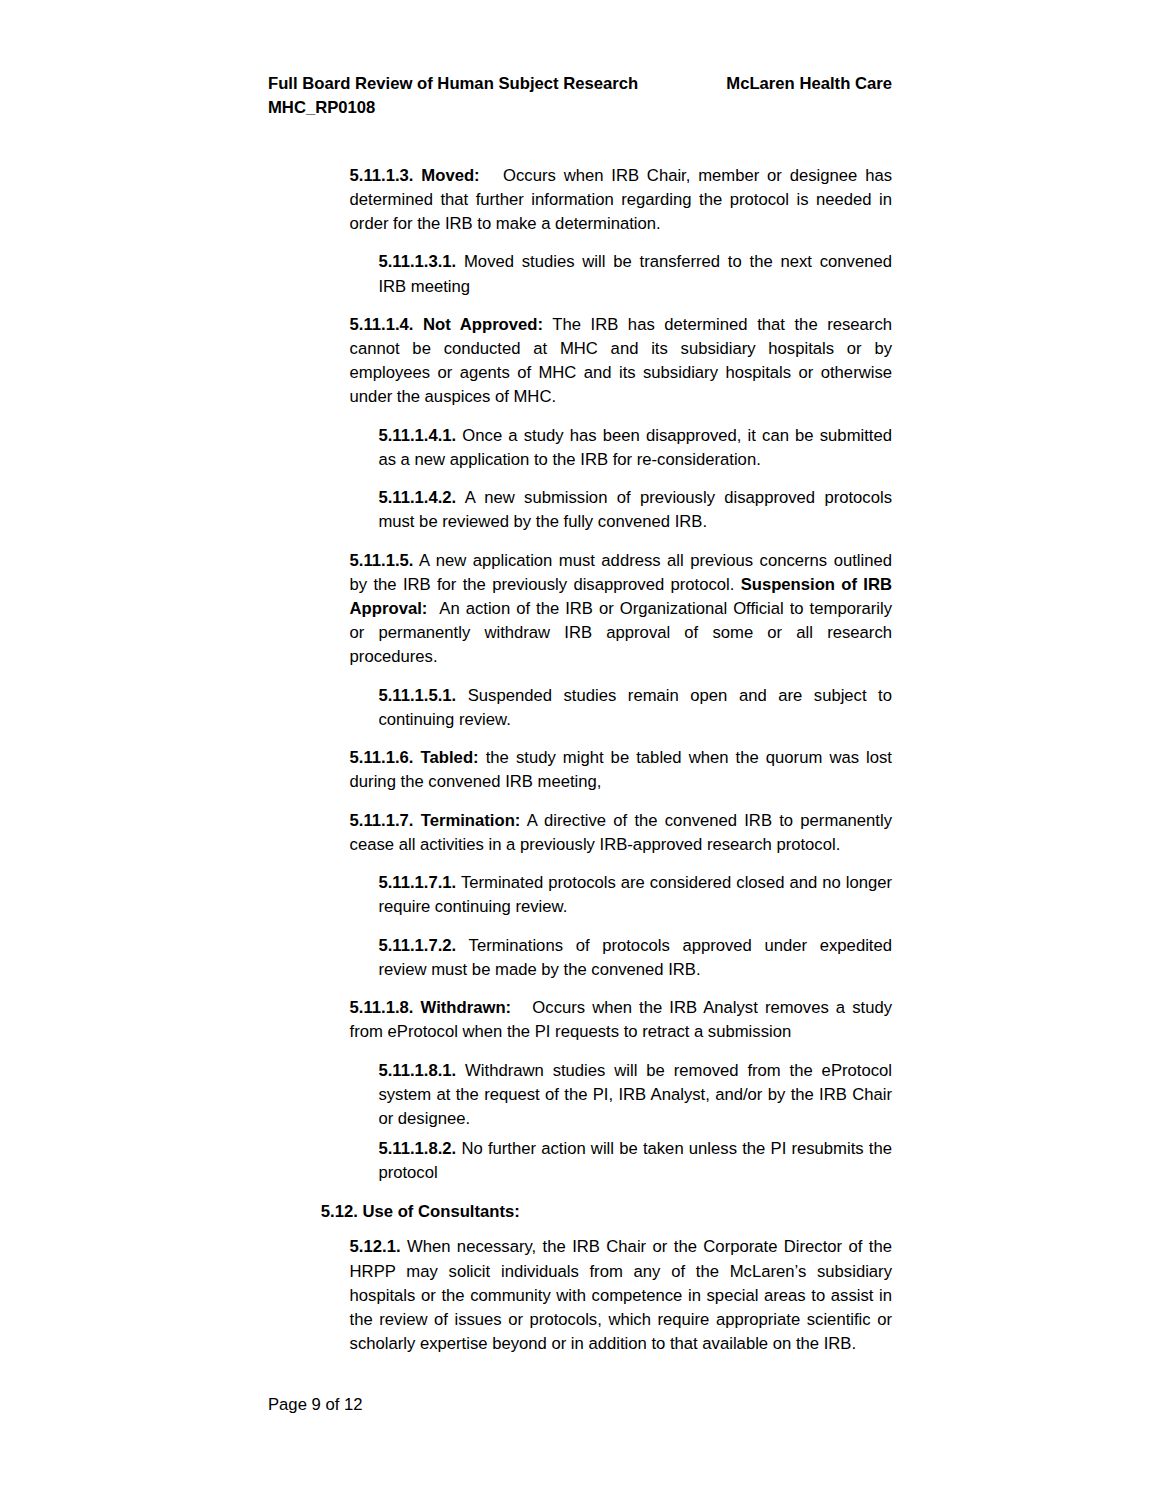Full Board Review of Human Subject Research
MHC_RP0108
McLaren Health Care
5.11.1.3. Moved: Occurs when IRB Chair, member or designee has determined that further information regarding the protocol is needed in order for the IRB to make a determination.
5.11.1.3.1. Moved studies will be transferred to the next convened IRB meeting
5.11.1.4. Not Approved: The IRB has determined that the research cannot be conducted at MHC and its subsidiary hospitals or by employees or agents of MHC and its subsidiary hospitals or otherwise under the auspices of MHC.
5.11.1.4.1. Once a study has been disapproved, it can be submitted as a new application to the IRB for re-consideration.
5.11.1.4.2. A new submission of previously disapproved protocols must be reviewed by the fully convened IRB.
5.11.1.5. A new application must address all previous concerns outlined by the IRB for the previously disapproved protocol. Suspension of IRB Approval: An action of the IRB or Organizational Official to temporarily or permanently withdraw IRB approval of some or all research procedures.
5.11.1.5.1. Suspended studies remain open and are subject to continuing review.
5.11.1.6. Tabled: the study might be tabled when the quorum was lost during the convened IRB meeting,
5.11.1.7. Termination: A directive of the convened IRB to permanently cease all activities in a previously IRB-approved research protocol.
5.11.1.7.1. Terminated protocols are considered closed and no longer require continuing review.
5.11.1.7.2. Terminations of protocols approved under expedited review must be made by the convened IRB.
5.11.1.8. Withdrawn: Occurs when the IRB Analyst removes a study from eProtocol when the PI requests to retract a submission
5.11.1.8.1. Withdrawn studies will be removed from the eProtocol system at the request of the PI, IRB Analyst, and/or by the IRB Chair or designee.
5.11.1.8.2. No further action will be taken unless the PI resubmits the protocol
5.12. Use of Consultants:
5.12.1. When necessary, the IRB Chair or the Corporate Director of the HRPP may solicit individuals from any of the McLaren’s subsidiary hospitals or the community with competence in special areas to assist in the review of issues or protocols, which require appropriate scientific or scholarly expertise beyond or in addition to that available on the IRB.
Page 9 of 12